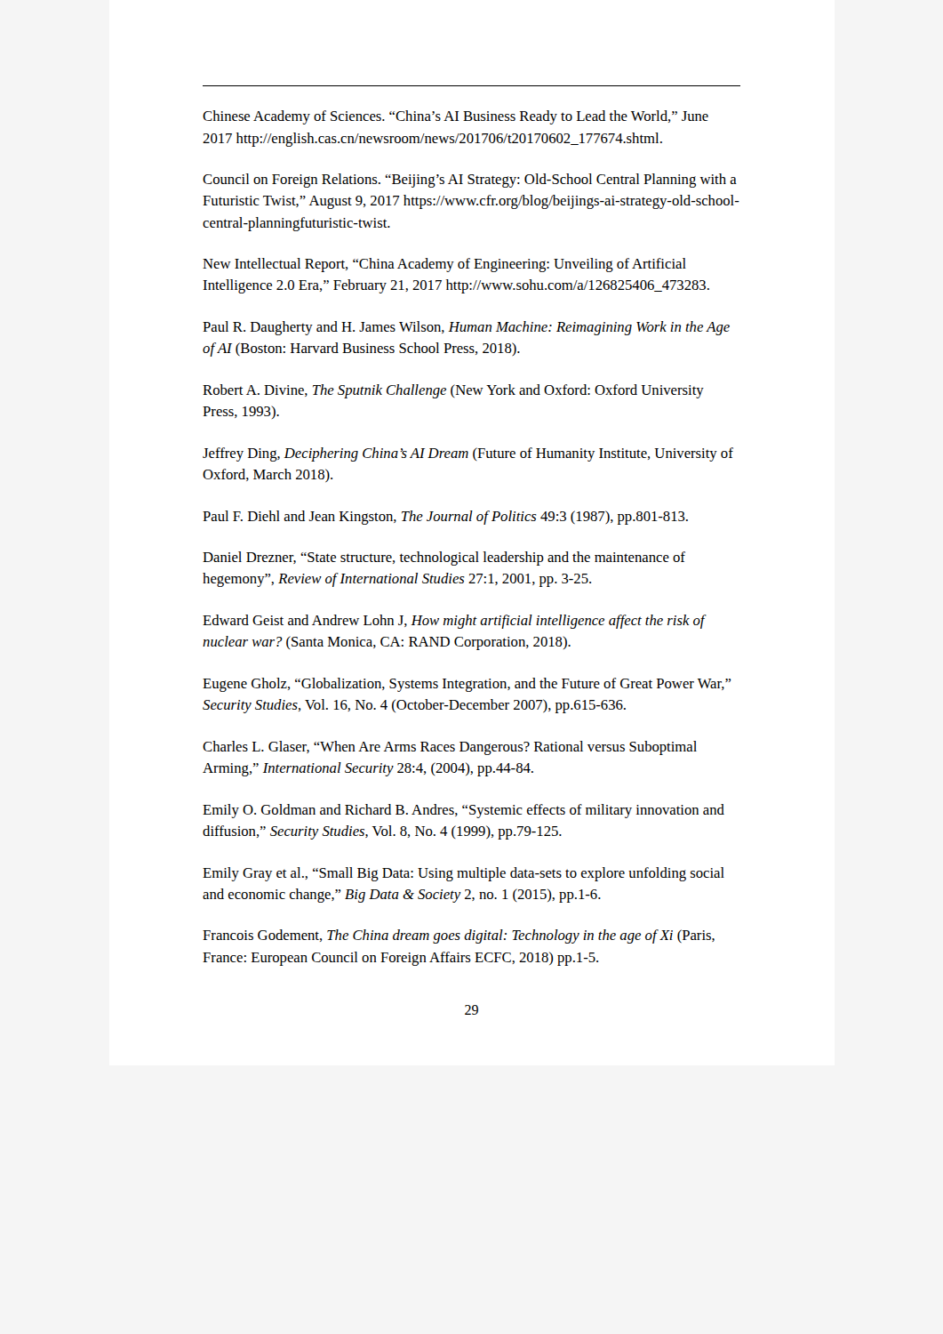Chinese Academy of Sciences. “China’s AI Business Ready to Lead the World,” June 2017 http://english.cas.cn/newsroom/news/201706/t20170602_177674.shtml.
Council on Foreign Relations. “Beijing’s AI Strategy: Old-School Central Planning with a Futuristic Twist,” August 9, 2017 https://www.cfr.org/blog/beijings-ai-strategy-old-school-central-planningfuturistic-twist.
New Intellectual Report, “China Academy of Engineering: Unveiling of Artificial Intelligence 2.0 Era,” February 21, 2017 http://www.sohu.com/a/126825406_473283.
Paul R. Daugherty and H. James Wilson, Human Machine: Reimagining Work in the Age of AI (Boston: Harvard Business School Press, 2018).
Robert A. Divine, The Sputnik Challenge (New York and Oxford: Oxford University Press, 1993).
Jeffrey Ding, Deciphering China’s AI Dream (Future of Humanity Institute, University of Oxford, March 2018).
Paul F. Diehl and Jean Kingston, The Journal of Politics 49:3 (1987), pp.801-813.
Daniel Drezner, “State structure, technological leadership and the maintenance of hegemony”, Review of International Studies 27:1, 2001, pp. 3-25.
Edward Geist and Andrew Lohn J, How might artificial intelligence affect the risk of nuclear war? (Santa Monica, CA: RAND Corporation, 2018).
Eugene Gholz, “Globalization, Systems Integration, and the Future of Great Power War,” Security Studies, Vol. 16, No. 4 (October-December 2007), pp.615-636.
Charles L. Glaser, “When Are Arms Races Dangerous? Rational versus Suboptimal Arming,” International Security 28:4, (2004), pp.44-84.
Emily O. Goldman and Richard B. Andres, “Systemic effects of military innovation and diffusion,” Security Studies, Vol. 8, No. 4 (1999), pp.79-125.
Emily Gray et al., “Small Big Data: Using multiple data-sets to explore unfolding social and economic change,” Big Data & Society 2, no. 1 (2015), pp.1-6.
Francois Godement, The China dream goes digital: Technology in the age of Xi (Paris, France: European Council on Foreign Affairs ECFC, 2018) pp.1-5.
29